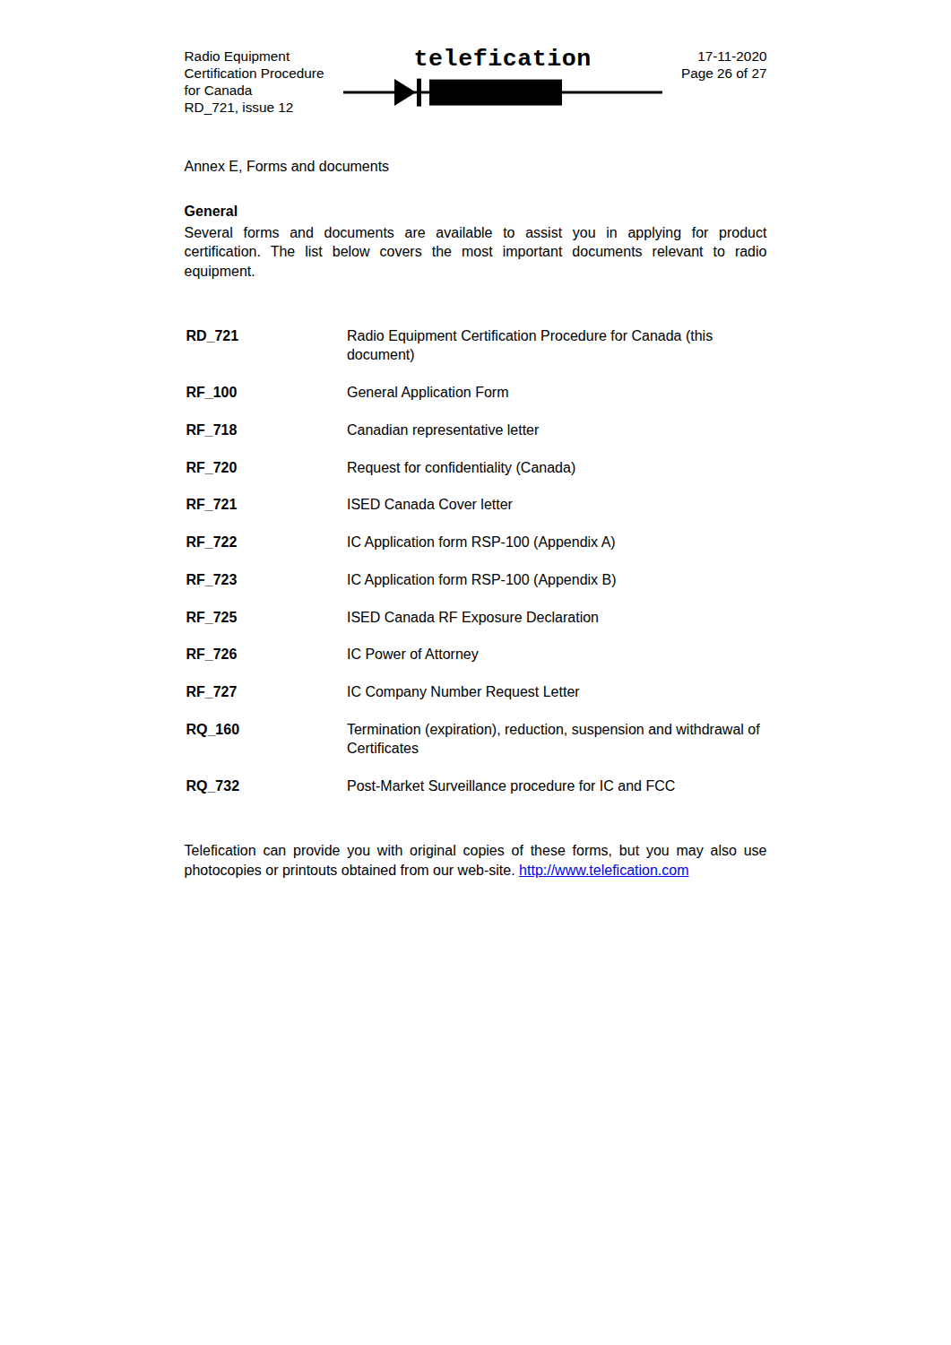Radio Equipment
Certification Procedure
for Canada
RD_721, issue 12
telefication
17-11-2020
Page 26 of 27
Annex E, Forms and documents
General
Several forms and documents are available to assist you in applying for product certification. The list below covers the most important documents relevant to radio equipment.
| RD_721 | Radio Equipment Certification Procedure for Canada (this document) |
| RF_100 | General Application Form |
| RF_718 | Canadian representative letter |
| RF_720 | Request for confidentiality (Canada) |
| RF_721 | ISED Canada Cover letter |
| RF_722 | IC Application form RSP-100 (Appendix A) |
| RF_723 | IC Application form RSP-100 (Appendix B) |
| RF_725 | ISED Canada RF Exposure Declaration |
| RF_726 | IC Power of Attorney |
| RF_727 | IC Company Number Request Letter |
| RQ_160 | Termination (expiration), reduction, suspension and withdrawal of Certificates |
| RQ_732 | Post-Market Surveillance procedure for IC and FCC |
Telefication can provide you with original copies of these forms, but you may also use photocopies or printouts obtained from our web-site. http://www.telefication.com